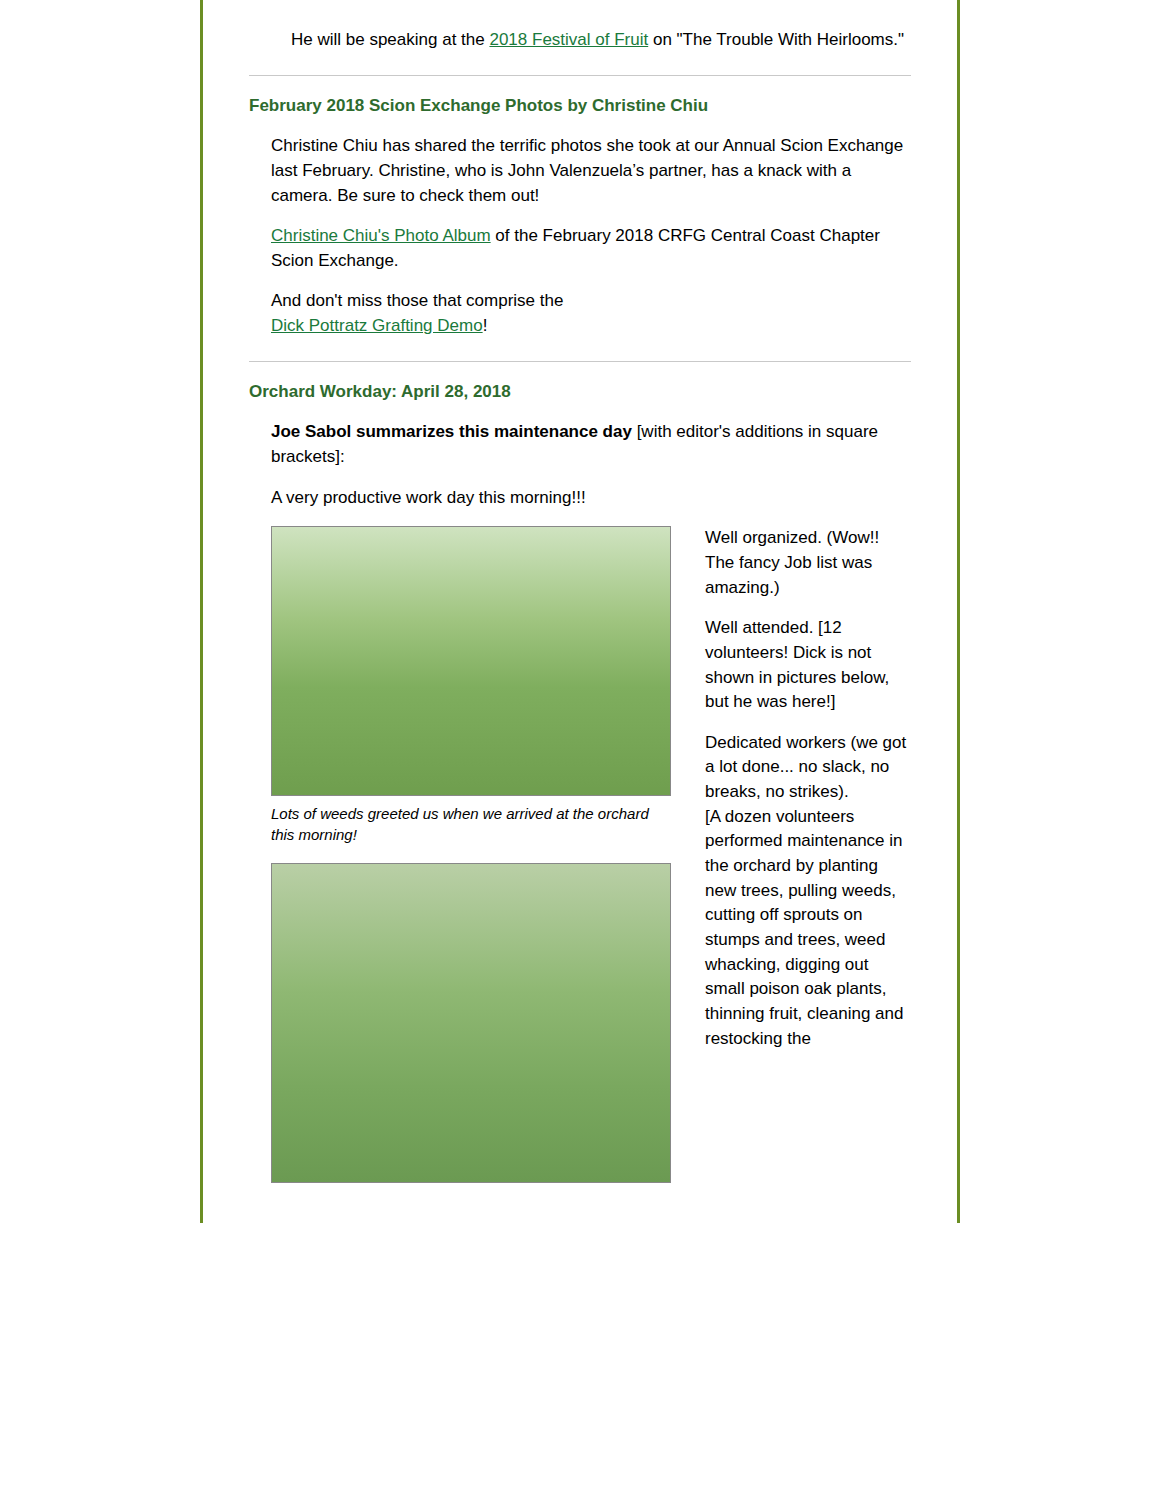He will be speaking at the 2018 Festival of Fruit on "The Trouble With Heirlooms."
February 2018 Scion Exchange Photos by Christine Chiu
Christine Chiu has shared the terrific photos she took at our Annual Scion Exchange last February. Christine, who is John Valenzuela’s partner, has a knack with a camera. Be sure to check them out!
Christine Chiu's Photo Album of the February 2018 CRFG Central Coast Chapter Scion Exchange.
And don't miss those that comprise the
Dick Pottratz Grafting Demo!
Orchard Workday: April 28, 2018
Joe Sabol summarizes this maintenance day [with editor's additions in square brackets]:
A very productive work day this morning!!!
Lots of weeds greeted us when we arrived at the orchard this morning!
Well organized. (Wow!! The fancy Job list was amazing.)
Well attended. [12 volunteers! Dick is not shown in pictures below, but he was here!]
Dedicated workers (we got a lot done... no slack, no breaks, no strikes).
[A dozen volunteers performed maintenance in the orchard by planting new trees, pulling weeds, cutting off sprouts on stumps and trees, weed whacking, digging out small poison oak plants, thinning fruit, cleaning and restocking the